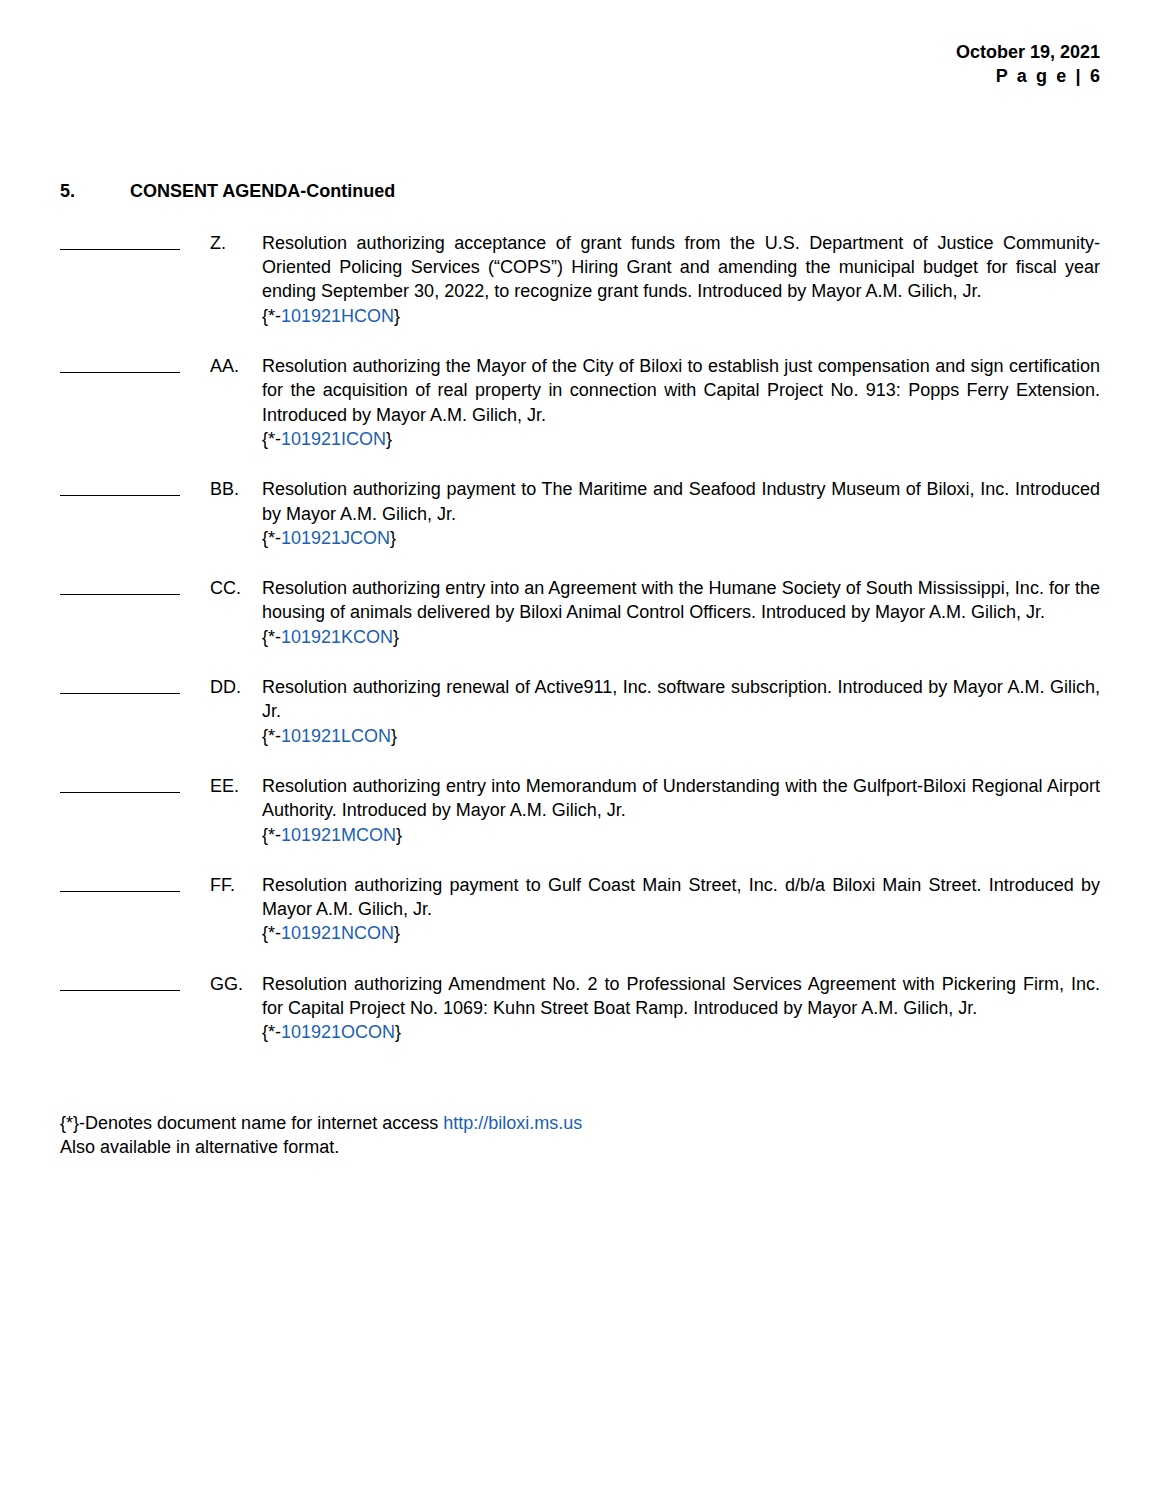October 19, 2021 P a g e | 6
5. CONSENT AGENDA-Continued
| | Z. | Resolution authorizing acceptance of grant funds from the U.S. Department of Justice Community-Oriented Policing Services (“COPS”) Hiring Grant and amending the municipal budget for fiscal year ending September 30, 2022, to recognize grant funds. Introduced by Mayor A.M. Gilich, Jr. {*- 101921HCON } |
| | AA. | Resolution authorizing the Mayor of the City of Biloxi to establish just compensation and sign certification for the acquisition of real property in connection with Capital Project No. 913: Popps Ferry Extension. Introduced by Mayor A.M. Gilich, Jr. {*- 101921ICON } |
| | BB. | Resolution authorizing payment to The Maritime and Seafood Industry Museum of Biloxi, Inc. Introduced by Mayor A.M. Gilich, Jr. {*- 101921JCON } |
| | CC. | Resolution authorizing entry into an Agreement with the Humane Society of South Mississippi, Inc. for the housing of animals delivered by Biloxi Animal Control Officers. Introduced by Mayor A.M. Gilich, Jr. {*- 101921KCON } |
| | DD. | Resolution authorizing renewal of Active911, Inc. software subscription. Introduced by Mayor A.M. Gilich, Jr. {*- 101921LCON } |
| | EE. | Resolution authorizing entry into Memorandum of Understanding with the Gulfport-Biloxi Regional Airport Authority. Introduced by Mayor A.M. Gilich, Jr. {*- 101921MCON } |
| | FF. | Resolution authorizing payment to Gulf Coast Main Street, Inc. d/b/a Biloxi Main Street. Introduced by Mayor A.M. Gilich, Jr. {*- 101921NCON } |
| | GG. | Resolution authorizing Amendment No. 2 to Professional Services Agreement with Pickering Firm, Inc. for Capital Project No. 1069: Kuhn Street Boat Ramp. Introduced by Mayor A.M. Gilich, Jr. {*- 101921OCON } |
{*}-Denotes document name for internet access http://biloxi.ms.us
Also available in alternative format.